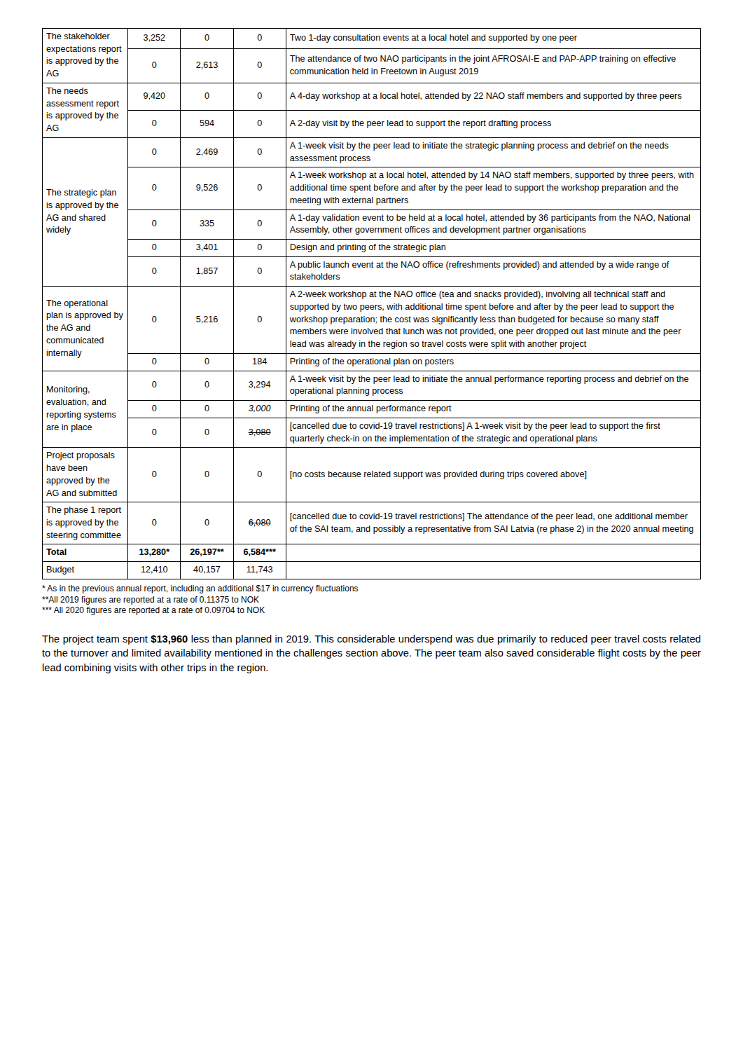| The stakeholder expectations report is approved by the AG | 3,252 | 0 | 0 | Two 1-day consultation events at a local hotel and supported by one peer |
| 0 | 2,613 | 0 | The attendance of two NAO participants in the joint AFROSAI-E and PAP-APP training on effective communication held in Freetown in August 2019 |
| The needs assessment report is approved by the AG | 9,420 | 0 | 0 | A 4-day workshop at a local hotel, attended by 22 NAO staff members and supported by three peers |
| 0 | 594 | 0 | A 2-day visit by the peer lead to support the report drafting process |
| The strategic plan is approved by the AG and shared widely | 0 | 2,469 | 0 | A 1-week visit by the peer lead to initiate the strategic planning process and debrief on the needs assessment process |
| 0 | 9,526 | 0 | A 1-week workshop at a local hotel, attended by 14 NAO staff members, supported by three peers, with additional time spent before and after by the peer lead to support the workshop preparation and the meeting with external partners |
| 0 | 335 | 0 | A 1-day validation event to be held at a local hotel, attended by 36 participants from the NAO, National Assembly, other government offices and development partner organisations |
| 0 | 3,401 | 0 | Design and printing of the strategic plan |
| 0 | 1,857 | 0 | A public launch event at the NAO office (refreshments provided) and attended by a wide range of stakeholders |
| The operational plan is approved by the AG and communicated internally | 0 | 5,216 | 0 | A 2-week workshop at the NAO office (tea and snacks provided), involving all technical staff and supported by two peers, with additional time spent before and after by the peer lead to support the workshop preparation; the cost was significantly less than budgeted for because so many staff members were involved that lunch was not provided, one peer dropped out last minute and the peer lead was already in the region so travel costs were split with another project |
| 0 | 0 | 184 | Printing of the operational plan on posters |
| Monitoring, evaluation, and reporting systems are in place | 0 | 0 | 3,294 | A 1-week visit by the peer lead to initiate the annual performance reporting process and debrief on the operational planning process |
| 0 | 0 | 3,000 | Printing of the annual performance report |
| 0 | 0 | 3,080 | [cancelled due to covid-19 travel restrictions] A 1-week visit by the peer lead to support the first quarterly check-in on the implementation of the strategic and operational plans |
| Project proposals have been approved by the AG and submitted | 0 | 0 | 0 | [no costs because related support was provided during trips covered above] |
| The phase 1 report is approved by the steering committee | 0 | 0 | 6,080 | [cancelled due to covid-19 travel restrictions] The attendance of the peer lead, one additional member of the SAI team, and possibly a representative from SAI Latvia (re phase 2) in the 2020 annual meeting |
| Total | 13,280* | 26,197** | 6,584*** | |
| Budget | 12,410 | 40,157 | 11,743 | |
* As in the previous annual report, including an additional $17 in currency fluctuations
**All 2019 figures are reported at a rate of 0.11375 to NOK
*** All 2020 figures are reported at a rate of 0.09704 to NOK
The project team spent $13,960 less than planned in 2019. This considerable underspend was due primarily to reduced peer travel costs related to the turnover and limited availability mentioned in the challenges section above. The peer team also saved considerable flight costs by the peer lead combining visits with other trips in the region.